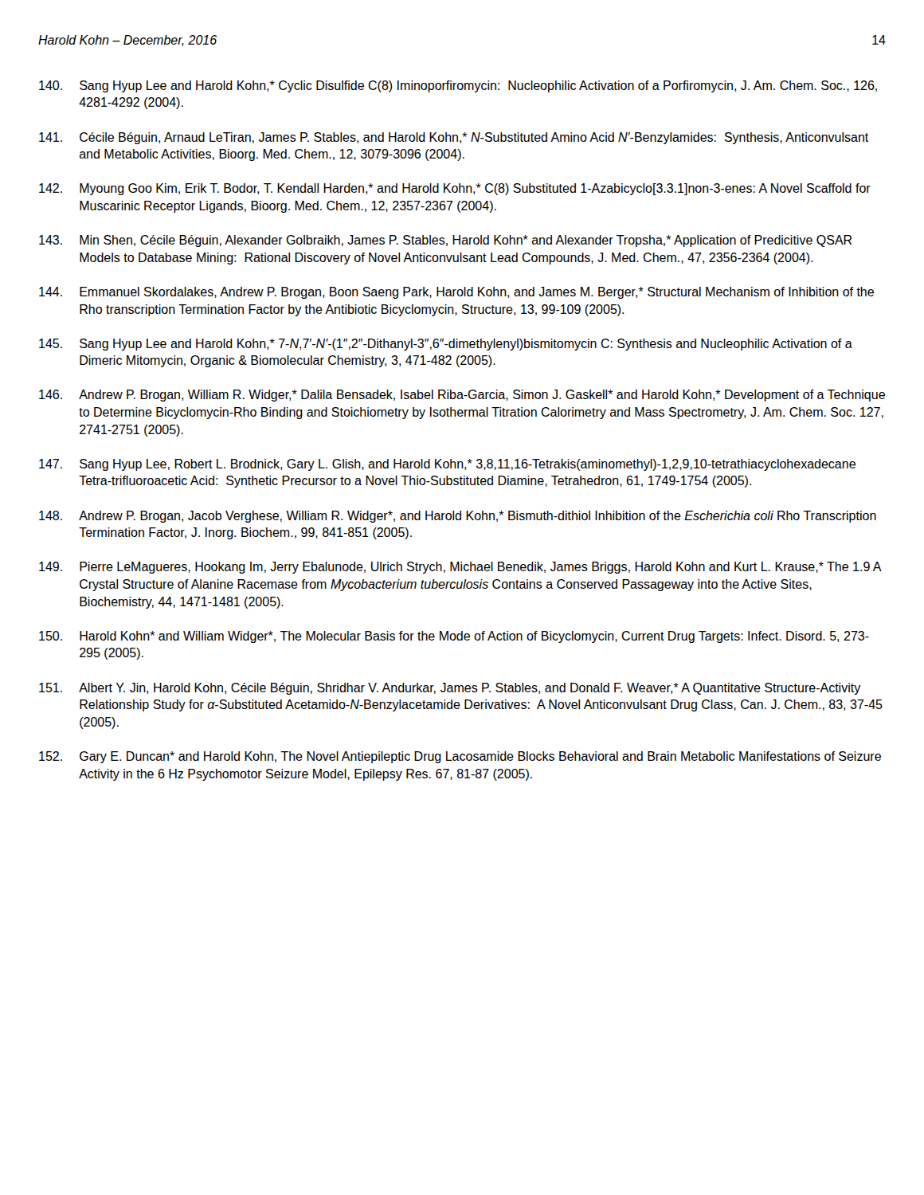Harold Kohn – December, 2016 14
140. Sang Hyup Lee and Harold Kohn,* Cyclic Disulfide C(8) Iminoporfiromycin: Nucleophilic Activation of a Porfiromycin, J. Am. Chem. Soc., 126, 4281-4292 (2004).
141. Cécile Béguin, Arnaud LeTiran, James P. Stables, and Harold Kohn,* N-Substituted Amino Acid N′-Benzylamides: Synthesis, Anticonvulsant and Metabolic Activities, Bioorg. Med. Chem., 12, 3079-3096 (2004).
142. Myoung Goo Kim, Erik T. Bodor, T. Kendall Harden,* and Harold Kohn,* C(8) Substituted 1-Azabicyclo[3.3.1]non-3-enes: A Novel Scaffold for Muscarinic Receptor Ligands, Bioorg. Med. Chem., 12, 2357-2367 (2004).
143. Min Shen, Cécile Béguin, Alexander Golbraikh, James P. Stables, Harold Kohn* and Alexander Tropsha,* Application of Predicitive QSAR Models to Database Mining: Rational Discovery of Novel Anticonvulsant Lead Compounds, J. Med. Chem., 47, 2356-2364 (2004).
144. Emmanuel Skordalakes, Andrew P. Brogan, Boon Saeng Park, Harold Kohn, and James M. Berger,* Structural Mechanism of Inhibition of the Rho transcription Termination Factor by the Antibiotic Bicyclomycin, Structure, 13, 99-109 (2005).
145. Sang Hyup Lee and Harold Kohn,* 7-N,7′-N′-(1″,2″-Dithanyl-3″,6″-dimethylenyl)bismitomycin C: Synthesis and Nucleophilic Activation of a Dimeric Mitomycin, Organic & Biomolecular Chemistry, 3, 471-482 (2005).
146. Andrew P. Brogan, William R. Widger,* Dalila Bensadek, Isabel Riba-Garcia, Simon J. Gaskell* and Harold Kohn,* Development of a Technique to Determine Bicyclomycin-Rho Binding and Stoichiometry by Isothermal Titration Calorimetry and Mass Spectrometry, J. Am. Chem. Soc. 127, 2741-2751 (2005).
147. Sang Hyup Lee, Robert L. Brodnick, Gary L. Glish, and Harold Kohn,* 3,8,11,16-Tetrakis(aminomethyl)-1,2,9,10-tetrathiacyclohexadecane Tetra-trifluoroacetic Acid: Synthetic Precursor to a Novel Thio-Substituted Diamine, Tetrahedron, 61, 1749-1754 (2005).
148. Andrew P. Brogan, Jacob Verghese, William R. Widger*, and Harold Kohn,* Bismuth-dithiol Inhibition of the Escherichia coli Rho Transcription Termination Factor, J. Inorg. Biochem., 99, 841-851 (2005).
149. Pierre LeMagueres, Hookang Im, Jerry Ebalunode, Ulrich Strych, Michael Benedik, James Briggs, Harold Kohn and Kurt L. Krause,* The 1.9 A Crystal Structure of Alanine Racemase from Mycobacterium tuberculosis Contains a Conserved Passageway into the Active Sites, Biochemistry, 44, 1471-1481 (2005).
150. Harold Kohn* and William Widger*, The Molecular Basis for the Mode of Action of Bicyclomycin, Current Drug Targets: Infect. Disord. 5, 273-295 (2005).
151. Albert Y. Jin, Harold Kohn, Cécile Béguin, Shridhar V. Andurkar, James P. Stables, and Donald F. Weaver,* A Quantitative Structure-Activity Relationship Study for α-Substituted Acetamido-N-Benzylacetamide Derivatives: A Novel Anticonvulsant Drug Class, Can. J. Chem., 83, 37-45 (2005).
152. Gary E. Duncan* and Harold Kohn, The Novel Antiepileptic Drug Lacosamide Blocks Behavioral and Brain Metabolic Manifestations of Seizure Activity in the 6 Hz Psychomotor Seizure Model, Epilepsy Res. 67, 81-87 (2005).